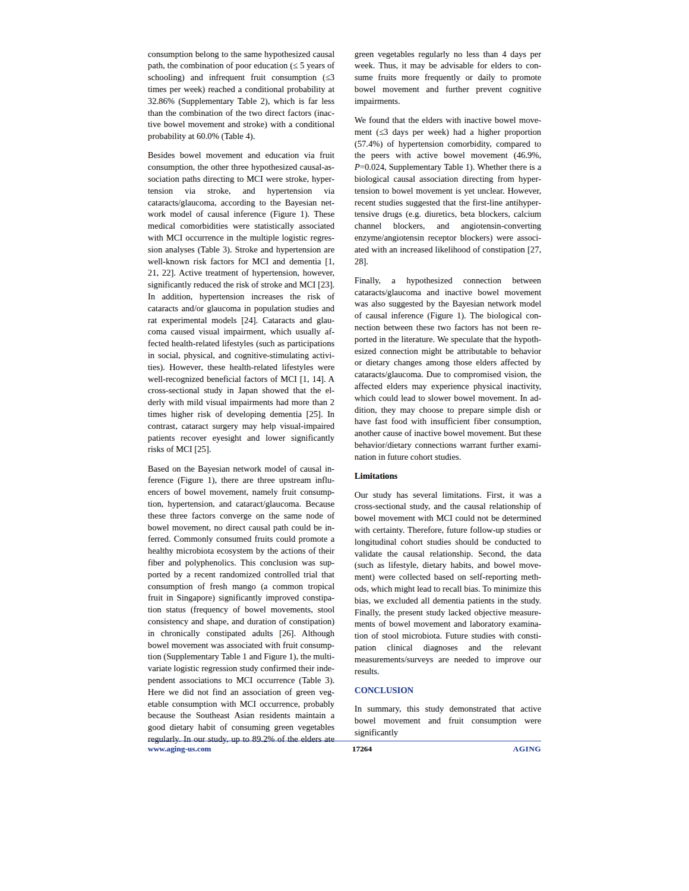consumption belong to the same hypothesized causal path, the combination of poor education (≤ 5 years of schooling) and infrequent fruit consumption (≤3 times per week) reached a conditional probability at 32.86% (Supplementary Table 2), which is far less than the combination of the two direct factors (inactive bowel movement and stroke) with a conditional probability at 60.0% (Table 4).
Besides bowel movement and education via fruit consumption, the other three hypothesized causal-association paths directing to MCI were stroke, hypertension via stroke, and hypertension via cataracts/glaucoma, according to the Bayesian network model of causal inference (Figure 1). These medical comorbidities were statistically associated with MCI occurrence in the multiple logistic regression analyses (Table 3). Stroke and hypertension are well-known risk factors for MCI and dementia [1, 21, 22]. Active treatment of hypertension, however, significantly reduced the risk of stroke and MCI [23]. In addition, hypertension increases the risk of cataracts and/or glaucoma in population studies and rat experimental models [24]. Cataracts and glaucoma caused visual impairment, which usually affected health-related lifestyles (such as participations in social, physical, and cognitive-stimulating activities). However, these health-related lifestyles were well-recognized beneficial factors of MCI [1, 14]. A cross-sectional study in Japan showed that the elderly with mild visual impairments had more than 2 times higher risk of developing dementia [25]. In contrast, cataract surgery may help visual-impaired patients recover eyesight and lower significantly risks of MCI [25].
Based on the Bayesian network model of causal inference (Figure 1), there are three upstream influencers of bowel movement, namely fruit consumption, hypertension, and cataract/glaucoma. Because these three factors converge on the same node of bowel movement, no direct causal path could be inferred. Commonly consumed fruits could promote a healthy microbiota ecosystem by the actions of their fiber and polyphenolics. This conclusion was supported by a recent randomized controlled trial that consumption of fresh mango (a common tropical fruit in Singapore) significantly improved constipation status (frequency of bowel movements, stool consistency and shape, and duration of constipation) in chronically constipated adults [26]. Although bowel movement was associated with fruit consumption (Supplementary Table 1 and Figure 1), the multivariate logistic regression study confirmed their independent associations to MCI occurrence (Table 3). Here we did not find an association of green vegetable consumption with MCI occurrence, probably because the Southeast Asian residents maintain a good dietary habit of consuming green vegetables regularly. In our study, up to 89.2% of the elders ate green vegetables regularly no less than 4 days per week. Thus, it may be advisable for elders to consume fruits more frequently or daily to promote bowel movement and further prevent cognitive impairments.
We found that the elders with inactive bowel movement (≤3 days per week) had a higher proportion (57.4%) of hypertension comorbidity, compared to the peers with active bowel movement (46.9%, P=0.024, Supplementary Table 1). Whether there is a biological causal association directing from hypertension to bowel movement is yet unclear. However, recent studies suggested that the first-line antihypertensive drugs (e.g. diuretics, beta blockers, calcium channel blockers, and angiotensin-converting enzyme/angiotensin receptor blockers) were associated with an increased likelihood of constipation [27, 28].
Finally, a hypothesized connection between cataracts/glaucoma and inactive bowel movement was also suggested by the Bayesian network model of causal inference (Figure 1). The biological connection between these two factors has not been reported in the literature. We speculate that the hypothesized connection might be attributable to behavior or dietary changes among those elders affected by cataracts/glaucoma. Due to compromised vision, the affected elders may experience physical inactivity, which could lead to slower bowel movement. In addition, they may choose to prepare simple dish or have fast food with insufficient fiber consumption, another cause of inactive bowel movement. But these behavior/dietary connections warrant further examination in future cohort studies.
Limitations
Our study has several limitations. First, it was a cross-sectional study, and the causal relationship of bowel movement with MCI could not be determined with certainty. Therefore, future follow-up studies or longitudinal cohort studies should be conducted to validate the causal relationship. Second, the data (such as lifestyle, dietary habits, and bowel movement) were collected based on self-reporting methods, which might lead to recall bias. To minimize this bias, we excluded all dementia patients in the study. Finally, the present study lacked objective measurements of bowel movement and laboratory examination of stool microbiota. Future studies with constipation clinical diagnoses and the relevant measurements/surveys are needed to improve our results.
Conclusion
In summary, this study demonstrated that active bowel movement and fruit consumption were significantly
www.aging-us.com 17264 AGING